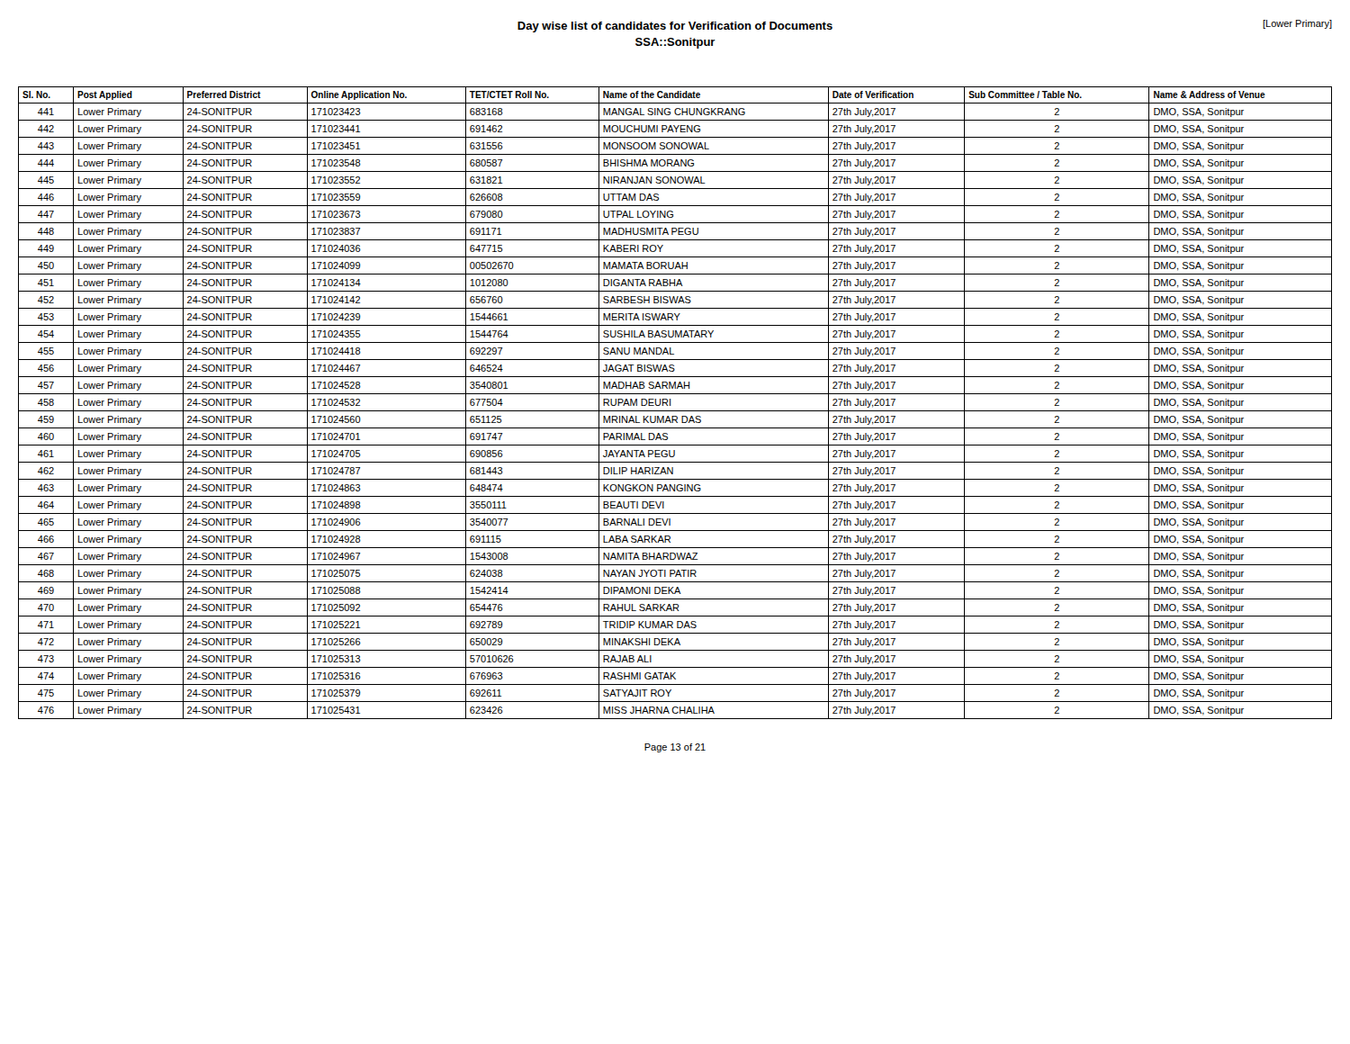[Lower Primary]
Day wise list of candidates for Verification of Documents
SSA::Sonitpur
| Sl. No. | Post Applied | Preferred District | Online Application No. | TET/CTET Roll No. | Name of the Candidate | Date of Verification | Sub Committee / Table No. | Name & Address of Venue |
| --- | --- | --- | --- | --- | --- | --- | --- | --- |
| 441 | Lower Primary | 24-SONITPUR | 171023423 | 683168 | MANGAL SING CHUNGKRANG | 27th July,2017 | 2 | DMO, SSA, Sonitpur |
| 442 | Lower Primary | 24-SONITPUR | 171023441 | 691462 | MOUCHUMI PAYENG | 27th July,2017 | 2 | DMO, SSA, Sonitpur |
| 443 | Lower Primary | 24-SONITPUR | 171023451 | 631556 | MONSOOM SONOWAL | 27th July,2017 | 2 | DMO, SSA, Sonitpur |
| 444 | Lower Primary | 24-SONITPUR | 171023548 | 680587 | BHISHMA MORANG | 27th July,2017 | 2 | DMO, SSA, Sonitpur |
| 445 | Lower Primary | 24-SONITPUR | 171023552 | 631821 | NIRANJAN SONOWAL | 27th July,2017 | 2 | DMO, SSA, Sonitpur |
| 446 | Lower Primary | 24-SONITPUR | 171023559 | 626608 | UTTAM DAS | 27th July,2017 | 2 | DMO, SSA, Sonitpur |
| 447 | Lower Primary | 24-SONITPUR | 171023673 | 679080 | UTPAL LOYING | 27th July,2017 | 2 | DMO, SSA, Sonitpur |
| 448 | Lower Primary | 24-SONITPUR | 171023837 | 691171 | MADHUSMITA PEGU | 27th July,2017 | 2 | DMO, SSA, Sonitpur |
| 449 | Lower Primary | 24-SONITPUR | 171024036 | 647715 | KABERI ROY | 27th July,2017 | 2 | DMO, SSA, Sonitpur |
| 450 | Lower Primary | 24-SONITPUR | 171024099 | 00502670 | MAMATA BORUAH | 27th July,2017 | 2 | DMO, SSA, Sonitpur |
| 451 | Lower Primary | 24-SONITPUR | 171024134 | 1012080 | DIGANTA RABHA | 27th July,2017 | 2 | DMO, SSA, Sonitpur |
| 452 | Lower Primary | 24-SONITPUR | 171024142 | 656760 | SARBESH BISWAS | 27th July,2017 | 2 | DMO, SSA, Sonitpur |
| 453 | Lower Primary | 24-SONITPUR | 171024239 | 1544661 | MERITA ISWARY | 27th July,2017 | 2 | DMO, SSA, Sonitpur |
| 454 | Lower Primary | 24-SONITPUR | 171024355 | 1544764 | SUSHILA BASUMATARY | 27th July,2017 | 2 | DMO, SSA, Sonitpur |
| 455 | Lower Primary | 24-SONITPUR | 171024418 | 692297 | SANU MANDAL | 27th July,2017 | 2 | DMO, SSA, Sonitpur |
| 456 | Lower Primary | 24-SONITPUR | 171024467 | 646524 | JAGAT BISWAS | 27th July,2017 | 2 | DMO, SSA, Sonitpur |
| 457 | Lower Primary | 24-SONITPUR | 171024528 | 3540801 | MADHAB SARMAH | 27th July,2017 | 2 | DMO, SSA, Sonitpur |
| 458 | Lower Primary | 24-SONITPUR | 171024532 | 677504 | RUPAM DEURI | 27th July,2017 | 2 | DMO, SSA, Sonitpur |
| 459 | Lower Primary | 24-SONITPUR | 171024560 | 651125 | MRINAL KUMAR DAS | 27th July,2017 | 2 | DMO, SSA, Sonitpur |
| 460 | Lower Primary | 24-SONITPUR | 171024701 | 691747 | PARIMAL DAS | 27th July,2017 | 2 | DMO, SSA, Sonitpur |
| 461 | Lower Primary | 24-SONITPUR | 171024705 | 690856 | JAYANTA PEGU | 27th July,2017 | 2 | DMO, SSA, Sonitpur |
| 462 | Lower Primary | 24-SONITPUR | 171024787 | 681443 | DILIP HARIZAN | 27th July,2017 | 2 | DMO, SSA, Sonitpur |
| 463 | Lower Primary | 24-SONITPUR | 171024863 | 648474 | KONGKON PANGING | 27th July,2017 | 2 | DMO, SSA, Sonitpur |
| 464 | Lower Primary | 24-SONITPUR | 171024898 | 3550111 | BEAUTI DEVI | 27th July,2017 | 2 | DMO, SSA, Sonitpur |
| 465 | Lower Primary | 24-SONITPUR | 171024906 | 3540077 | BARNALI DEVI | 27th July,2017 | 2 | DMO, SSA, Sonitpur |
| 466 | Lower Primary | 24-SONITPUR | 171024928 | 691115 | LABA SARKAR | 27th July,2017 | 2 | DMO, SSA, Sonitpur |
| 467 | Lower Primary | 24-SONITPUR | 171024967 | 1543008 | NAMITA BHARDWAZ | 27th July,2017 | 2 | DMO, SSA, Sonitpur |
| 468 | Lower Primary | 24-SONITPUR | 171025075 | 624038 | NAYAN JYOTI PATIR | 27th July,2017 | 2 | DMO, SSA, Sonitpur |
| 469 | Lower Primary | 24-SONITPUR | 171025088 | 1542414 | DIPAMONI DEKA | 27th July,2017 | 2 | DMO, SSA, Sonitpur |
| 470 | Lower Primary | 24-SONITPUR | 171025092 | 654476 | RAHUL SARKAR | 27th July,2017 | 2 | DMO, SSA, Sonitpur |
| 471 | Lower Primary | 24-SONITPUR | 171025221 | 692789 | TRIDIP KUMAR DAS | 27th July,2017 | 2 | DMO, SSA, Sonitpur |
| 472 | Lower Primary | 24-SONITPUR | 171025266 | 650029 | MINAKSHI DEKA | 27th July,2017 | 2 | DMO, SSA, Sonitpur |
| 473 | Lower Primary | 24-SONITPUR | 171025313 | 57010626 | RAJAB ALI | 27th July,2017 | 2 | DMO, SSA, Sonitpur |
| 474 | Lower Primary | 24-SONITPUR | 171025316 | 676963 | RASHMI GATAK | 27th July,2017 | 2 | DMO, SSA, Sonitpur |
| 475 | Lower Primary | 24-SONITPUR | 171025379 | 692611 | SATYAJIT ROY | 27th July,2017 | 2 | DMO, SSA, Sonitpur |
| 476 | Lower Primary | 24-SONITPUR | 171025431 | 623426 | MISS JHARNA CHALIHA | 27th July,2017 | 2 | DMO, SSA, Sonitpur |
Page 13 of 21